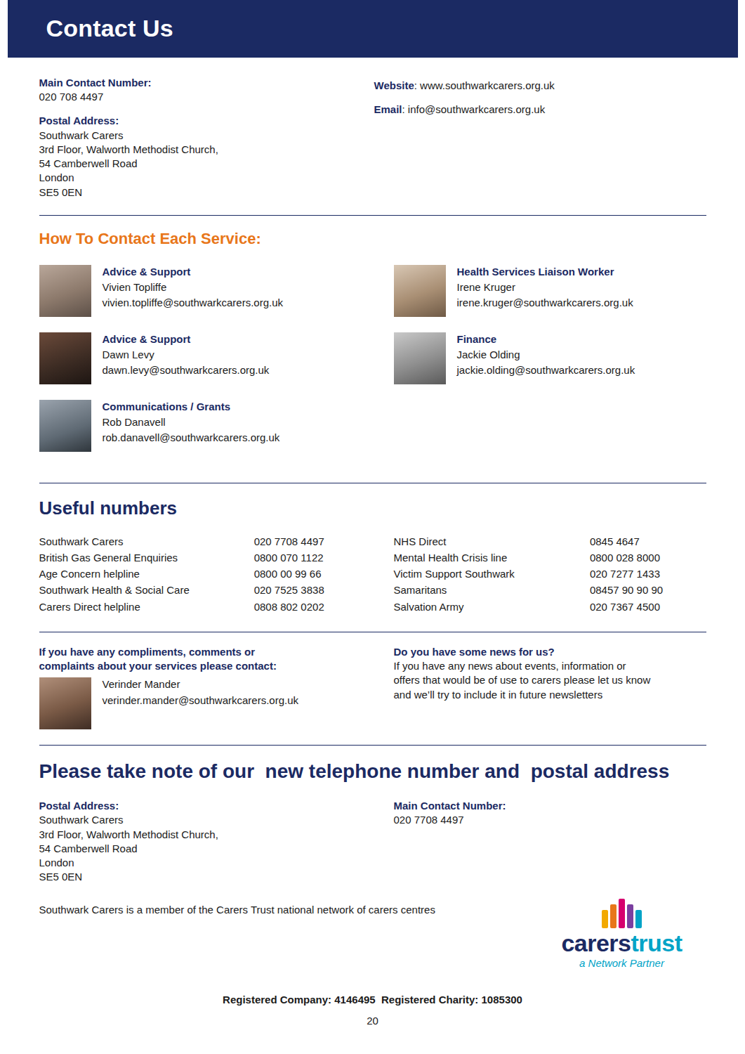Contact Us
Main Contact Number:
020 708 4497
Postal Address:
Southwark Carers
3rd Floor, Walworth Methodist Church,
54 Camberwell Road
London
SE5 0EN
Website: www.southwarkcarers.org.uk
Email: info@southwarkcarers.org.uk
How To Contact Each Service:
Advice & Support
Vivien Topliffe
vivien.topliffe@southwarkcarers.org.uk
Advice & Support
Dawn Levy
dawn.levy@southwarkcarers.org.uk
Communications / Grants
Rob Danavell
rob.danavell@southwarkcarers.org.uk
Health Services Liaison Worker
Irene Kruger
irene.kruger@southwarkcarers.org.uk
Finance
Jackie Olding
jackie.olding@southwarkcarers.org.uk
Useful numbers
| Southwark Carers | 020 7708 4497 |
| British Gas General Enquiries | 0800 070 1122 |
| Age Concern helpline | 0800 00 99 66 |
| Southwark Health & Social Care | 020 7525 3838 |
| Carers Direct helpline | 0808 802 0202 |
| NHS Direct | 0845 4647 |
| Mental Health Crisis line | 0800 028 8000 |
| Victim Support Southwark | 020 7277 1433 |
| Samaritans | 08457 90 90 90 |
| Salvation Army | 020 7367 4500 |
If you have any compliments, comments or
complaints about your services please contact:
Verinder Mander
verinder.mander@southwarkcarers.org.uk
Do you have some news for us?
If you have any news about events, information or
offers that would be of use to carers please let us know
and we’ll try to include it in future newsletters
Please take note of our new telephone number and postal address
Postal Address:
Southwark Carers
3rd Floor, Walworth Methodist Church,
54 Camberwell Road
London
SE5 0EN
Main Contact Number:
020 7708 4497
carerstrust
a Network Partner
Southwark Carers is a member of the Carers Trust national network of carers centres
Registered Company: 4146495 Registered Charity: 1085300
20